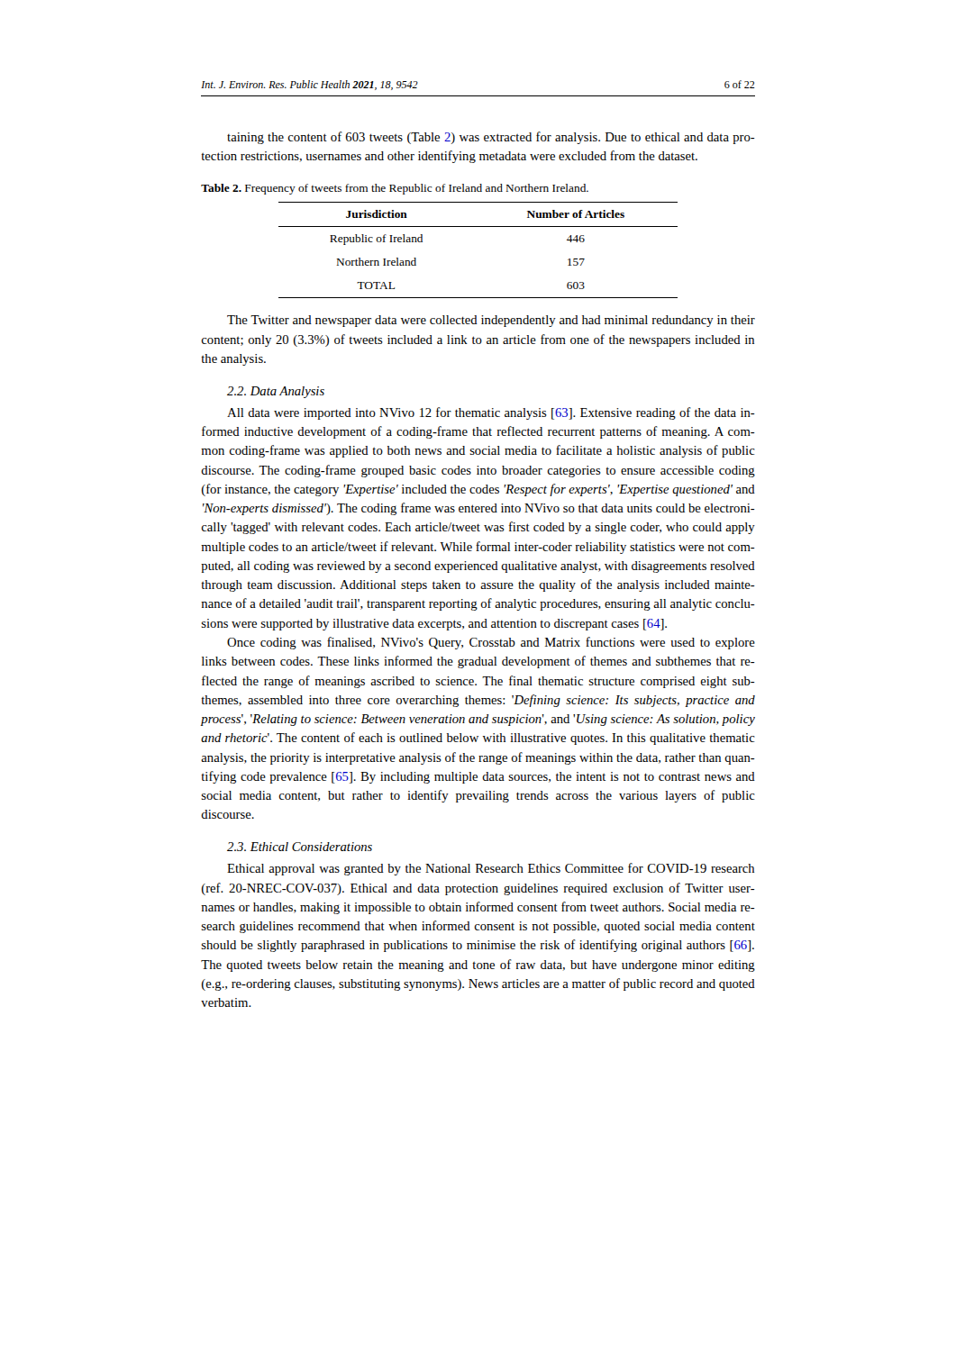Int. J. Environ. Res. Public Health 2021, 18, 9542
6 of 22
taining the content of 603 tweets (Table 2) was extracted for analysis. Due to ethical and data protection restrictions, usernames and other identifying metadata were excluded from the dataset.
Table 2. Frequency of tweets from the Republic of Ireland and Northern Ireland.
| Jurisdiction | Number of Articles |
| --- | --- |
| Republic of Ireland | 446 |
| Northern Ireland | 157 |
| TOTAL | 603 |
The Twitter and newspaper data were collected independently and had minimal redundancy in their content; only 20 (3.3%) of tweets included a link to an article from one of the newspapers included in the analysis.
2.2. Data Analysis
All data were imported into NVivo 12 for thematic analysis [63]. Extensive reading of the data informed inductive development of a coding-frame that reflected recurrent patterns of meaning. A common coding-frame was applied to both news and social media to facilitate a holistic analysis of public discourse. The coding-frame grouped basic codes into broader categories to ensure accessible coding (for instance, the category 'Expertise' included the codes 'Respect for experts', 'Expertise questioned' and 'Non-experts dismissed'). The coding frame was entered into NVivo so that data units could be electronically 'tagged' with relevant codes. Each article/tweet was first coded by a single coder, who could apply multiple codes to an article/tweet if relevant. While formal inter-coder reliability statistics were not computed, all coding was reviewed by a second experienced qualitative analyst, with disagreements resolved through team discussion. Additional steps taken to assure the quality of the analysis included maintenance of a detailed 'audit trail', transparent reporting of analytic procedures, ensuring all analytic conclusions were supported by illustrative data excerpts, and attention to discrepant cases [64].
Once coding was finalised, NVivo's Query, Crosstab and Matrix functions were used to explore links between codes. These links informed the gradual development of themes and subthemes that reflected the range of meanings ascribed to science. The final thematic structure comprised eight subthemes, assembled into three core overarching themes: 'Defining science: Its subjects, practice and process', 'Relating to science: Between veneration and suspicion', and 'Using science: As solution, policy and rhetoric'. The content of each is outlined below with illustrative quotes. In this qualitative thematic analysis, the priority is interpretative analysis of the range of meanings within the data, rather than quantifying code prevalence [65]. By including multiple data sources, the intent is not to contrast news and social media content, but rather to identify prevailing trends across the various layers of public discourse.
2.3. Ethical Considerations
Ethical approval was granted by the National Research Ethics Committee for COVID-19 research (ref. 20-NREC-COV-037). Ethical and data protection guidelines required exclusion of Twitter usernames or handles, making it impossible to obtain informed consent from tweet authors. Social media research guidelines recommend that when informed consent is not possible, quoted social media content should be slightly paraphrased in publications to minimise the risk of identifying original authors [66]. The quoted tweets below retain the meaning and tone of raw data, but have undergone minor editing (e.g., re-ordering clauses, substituting synonyms). News articles are a matter of public record and quoted verbatim.